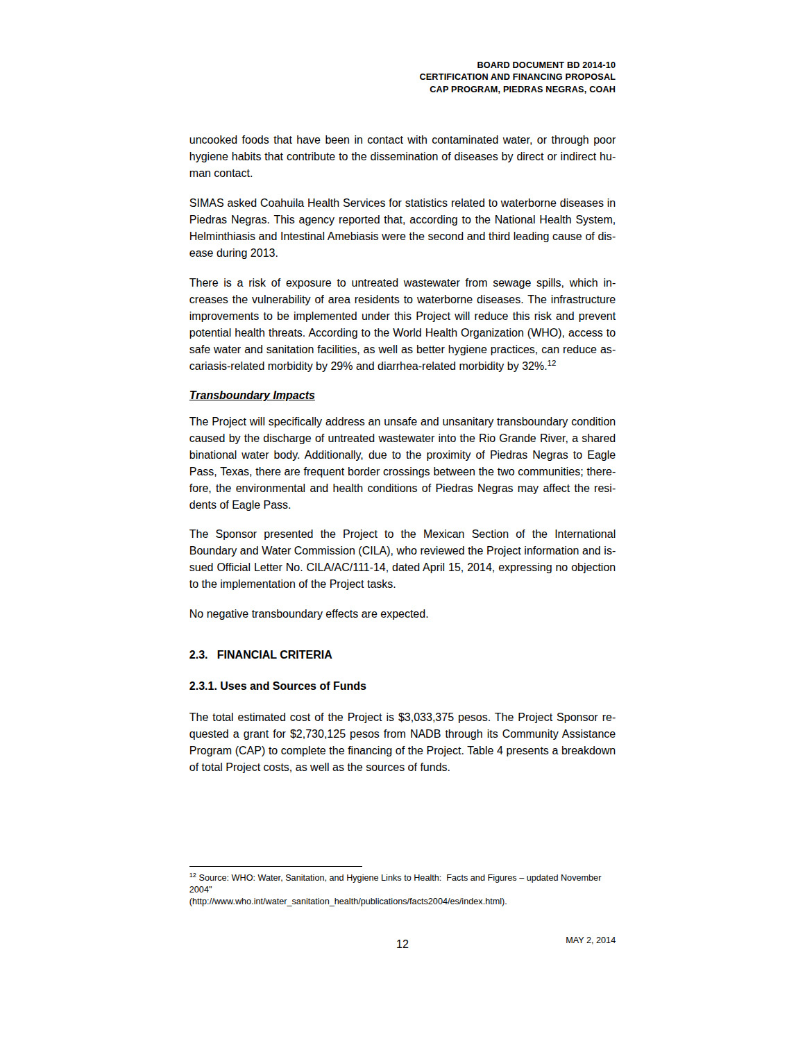BOARD DOCUMENT BD 2014-10
CERTIFICATION AND FINANCING PROPOSAL
CAP PROGRAM, PIEDRAS NEGRAS, COAH
uncooked foods that have been in contact with contaminated water, or through poor hygiene habits that contribute to the dissemination of diseases by direct or indirect human contact.
SIMAS asked Coahuila Health Services for statistics related to waterborne diseases in Piedras Negras. This agency reported that, according to the National Health System, Helminthiasis and Intestinal Amebiasis were the second and third leading cause of disease during 2013.
There is a risk of exposure to untreated wastewater from sewage spills, which increases the vulnerability of area residents to waterborne diseases. The infrastructure improvements to be implemented under this Project will reduce this risk and prevent potential health threats. According to the World Health Organization (WHO), access to safe water and sanitation facilities, as well as better hygiene practices, can reduce ascariasis-related morbidity by 29% and diarrhea-related morbidity by 32%.12
Transboundary Impacts
The Project will specifically address an unsafe and unsanitary transboundary condition caused by the discharge of untreated wastewater into the Rio Grande River, a shared binational water body. Additionally, due to the proximity of Piedras Negras to Eagle Pass, Texas, there are frequent border crossings between the two communities; therefore, the environmental and health conditions of Piedras Negras may affect the residents of Eagle Pass.
The Sponsor presented the Project to the Mexican Section of the International Boundary and Water Commission (CILA), who reviewed the Project information and issued Official Letter No. CILA/AC/111-14, dated April 15, 2014, expressing no objection to the implementation of the Project tasks.
No negative transboundary effects are expected.
2.3. FINANCIAL CRITERIA
2.3.1. Uses and Sources of Funds
The total estimated cost of the Project is $3,033,375 pesos. The Project Sponsor requested a grant for $2,730,125 pesos from NADB through its Community Assistance Program (CAP) to complete the financing of the Project. Table 4 presents a breakdown of total Project costs, as well as the sources of funds.
12 Source: WHO: Water, Sanitation, and Hygiene Links to Health: Facts and Figures – updated November 2004"
(http://www.who.int/water_sanitation_health/publications/facts2004/es/index.html).
12 MAY 2, 2014